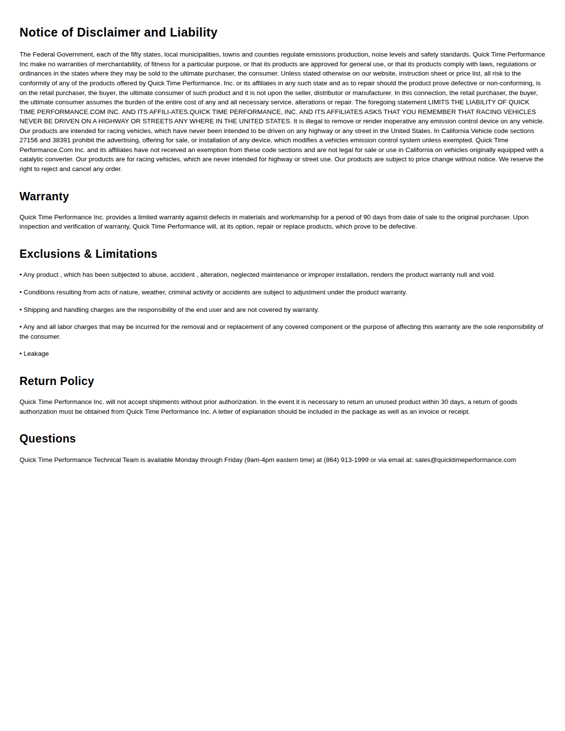Notice of Disclaimer and Liability
The Federal Government, each of the fifty states, local municipalities, towns and counties regulate emissions production, noise levels and safety standards. Quick Time Performance Inc make no warranties of merchantability, of fitness for a particular purpose, or that its products are approved for general use, or that its products comply with laws, regulations or ordinances in the states where they may be sold to the ultimate purchaser, the consumer. Unless stated otherwise on our website, instruction sheet or price list, all risk to the conformity of any of the products offered by Quick Time Performance. Inc. or its affiliates in any such state and as to repair should the product prove defective or non-conforming, is on the retail purchaser, the buyer, the ultimate consumer of such product and it is not upon the seller, distributor or manufacturer. In this connection, the retail purchaser, the buyer, the ultimate consumer assumes the burden of the entire cost of any and all necessary service, alterations or repair. The foregoing statement LIMITS THE LIABILITY OF QUICK TIME PERFORMANCE.COM INC. AND ITS AFFILI-ATES.QUICK TIME PERFORMANCE, INC. AND ITS AFFILIATES ASKS THAT YOU REMEMBER THAT RACING VEHICLES NEVER BE DRIVEN ON A HIGHWAY OR STREETS ANY WHERE IN THE UNITED STATES. It is illegal to remove or render inoperative any emission control device on any vehicle. Our products are intended for racing vehicles, which have never been intended to be driven on any highway or any street in the United States. In California Vehicle code sections 27156 and 38391 prohibit the advertising, offering for sale, or installation of any device, which modifies a vehicles emission control system unless exempted. Quick Time Performance.Com Inc. and its affiliates have not received an exemption from these code sections and are not legal for sale or use in California on vehicles originally equipped with a catalytic converter. Our products are for racing vehicles, which are never intended for highway or street use. Our products are subject to price change without notice. We reserve the right to reject and cancel any order.
Warranty
Quick Time Performance Inc. provides a limited warranty against defects in materials and workmanship for a period of 90 days from date of sale to the original purchaser. Upon inspection and verification of warranty, Quick Time Performance will, at its option, repair or replace products, which prove to be defective.
Exclusions & Limitations
• Any product , which has been subjected to abuse, accident , alteration, neglected maintenance or improper installation, renders the product warranty null and void.
• Conditions resulting from acts of nature, weather, criminal activity or accidents are subject to adjustment under the product warranty.
• Shipping and handling charges are the responsibility of the end user and are not covered by warranty.
• Any and all labor charges that may be incurred for the removal and or replacement of any covered component or the purpose of affecting this warranty are the sole responsibility of the consumer.
• Leakage
Return Policy
Quick Time Performance Inc. will not accept shipments without prior authorization. In the event it is necessary to return an unused product within 30 days, a return of goods authorization must be obtained from Quick Time Performance Inc. A letter of explanation should be included in the package as well as an invoice or receipt.
Questions
Quick Time Performance Technical Team is available Monday through Friday (9am-4pm eastern time) at (864) 913-1999 or via email at: sales@quicktimeperformance.com